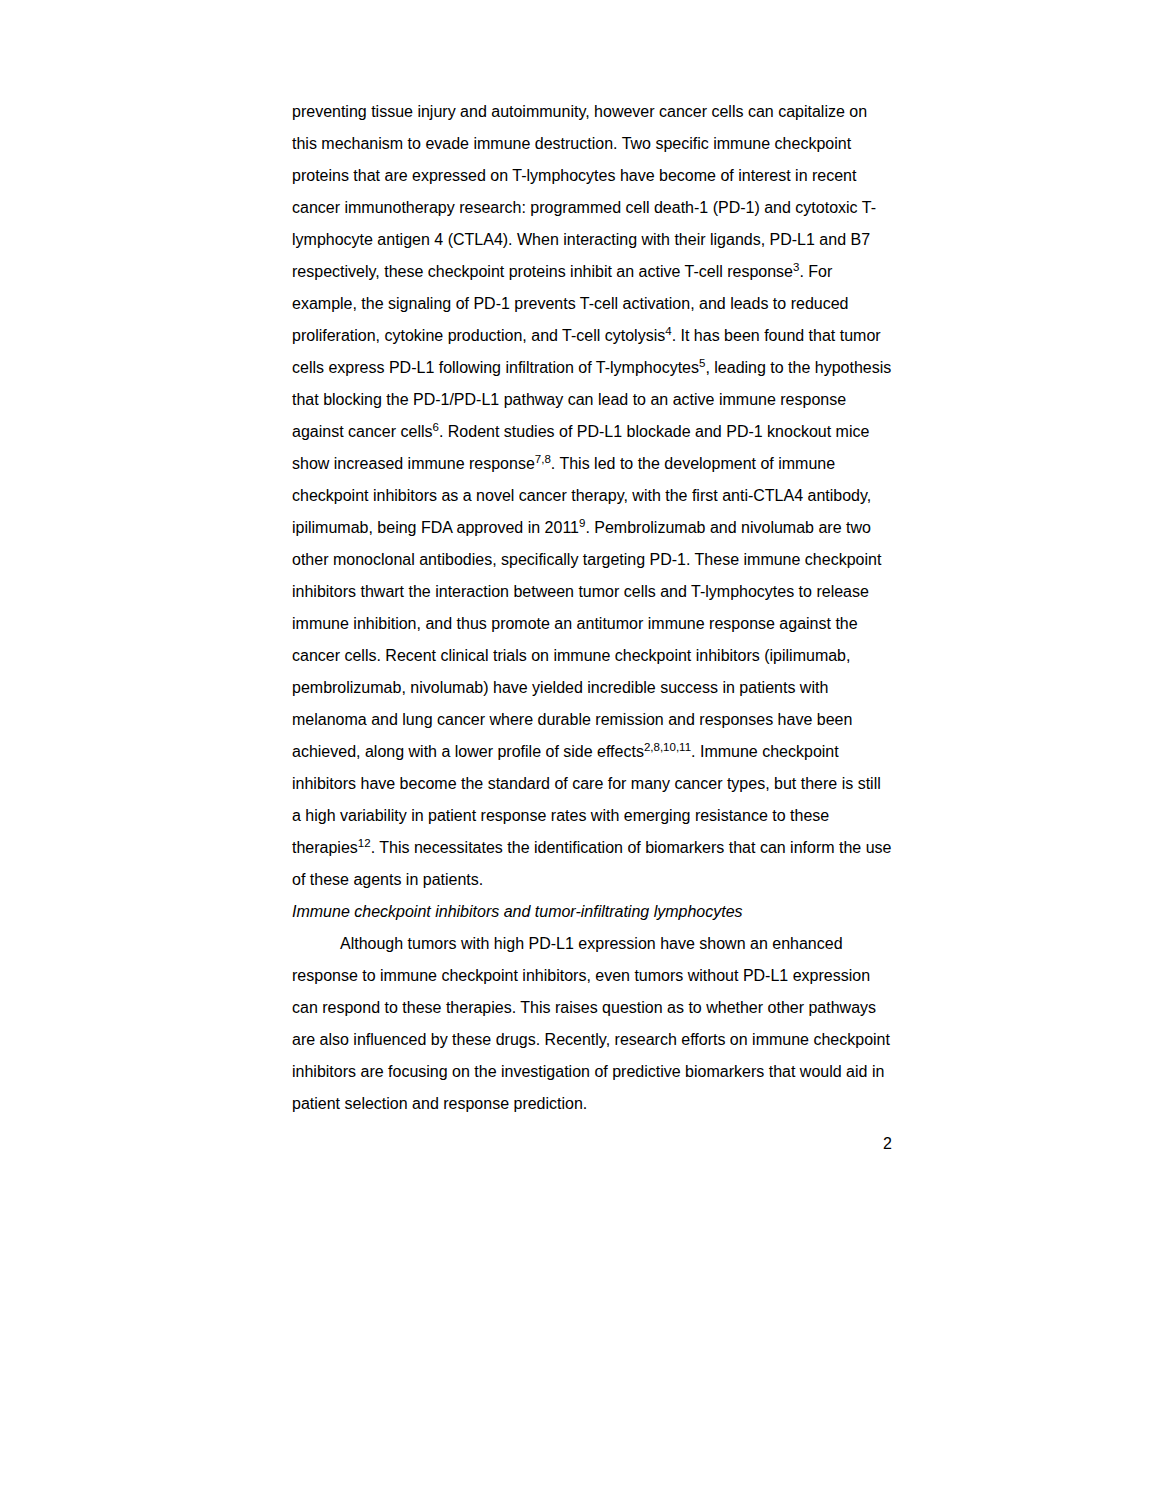preventing tissue injury and autoimmunity, however cancer cells can capitalize on this mechanism to evade immune destruction. Two specific immune checkpoint proteins that are expressed on T-lymphocytes have become of interest in recent cancer immunotherapy research: programmed cell death-1 (PD-1) and cytotoxic T-lymphocyte antigen 4 (CTLA4). When interacting with their ligands, PD-L1 and B7 respectively, these checkpoint proteins inhibit an active T-cell response3. For example, the signaling of PD-1 prevents T-cell activation, and leads to reduced proliferation, cytokine production, and T-cell cytolysis4. It has been found that tumor cells express PD-L1 following infiltration of T-lymphocytes5, leading to the hypothesis that blocking the PD-1/PD-L1 pathway can lead to an active immune response against cancer cells6. Rodent studies of PD-L1 blockade and PD-1 knockout mice show increased immune response7,8. This led to the development of immune checkpoint inhibitors as a novel cancer therapy, with the first anti-CTLA4 antibody, ipilimumab, being FDA approved in 20119. Pembrolizumab and nivolumab are two other monoclonal antibodies, specifically targeting PD-1. These immune checkpoint inhibitors thwart the interaction between tumor cells and T-lymphocytes to release immune inhibition, and thus promote an antitumor immune response against the cancer cells. Recent clinical trials on immune checkpoint inhibitors (ipilimumab, pembrolizumab, nivolumab) have yielded incredible success in patients with melanoma and lung cancer where durable remission and responses have been achieved, along with a lower profile of side effects2,8,10,11. Immune checkpoint inhibitors have become the standard of care for many cancer types, but there is still a high variability in patient response rates with emerging resistance to these therapies12. This necessitates the identification of biomarkers that can inform the use of these agents in patients.
Immune checkpoint inhibitors and tumor-infiltrating lymphocytes
Although tumors with high PD-L1 expression have shown an enhanced response to immune checkpoint inhibitors, even tumors without PD-L1 expression can respond to these therapies. This raises question as to whether other pathways are also influenced by these drugs. Recently, research efforts on immune checkpoint inhibitors are focusing on the investigation of predictive biomarkers that would aid in patient selection and response prediction.
2